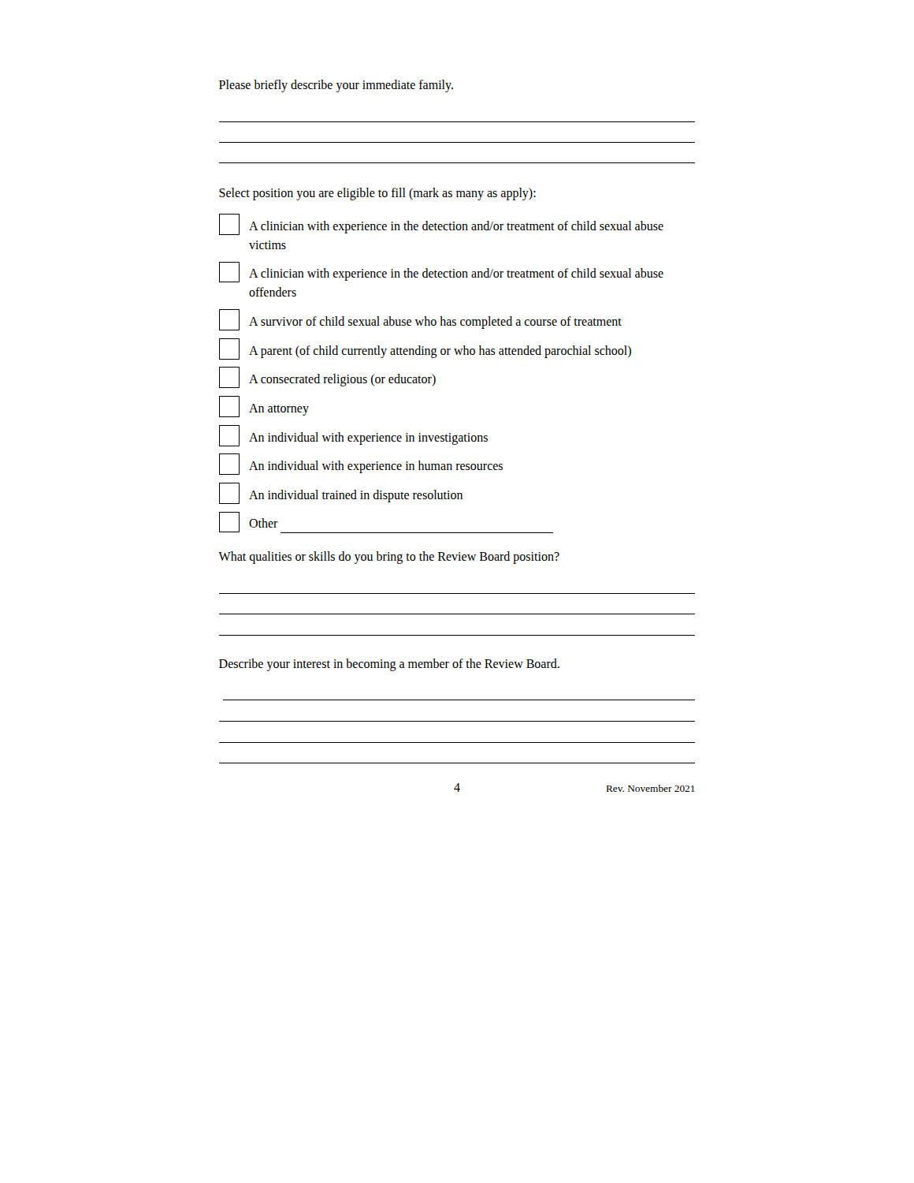Please briefly describe your immediate family.
Select position you are eligible to fill (mark as many as apply):
A clinician with experience in the detection and/or treatment of child sexual abuse victims
A clinician with experience in the detection and/or treatment of child sexual abuse offenders
A survivor of child sexual abuse who has completed a course of treatment
A parent (of child currently attending or who has attended parochial school)
A consecrated religious (or educator)
An attorney
An individual with experience in investigations
An individual with experience in human resources
An individual trained in dispute resolution
Other
What qualities or skills do you bring to the Review Board position?
Describe your interest in becoming a member of the Review Board.
4
Rev. November 2021